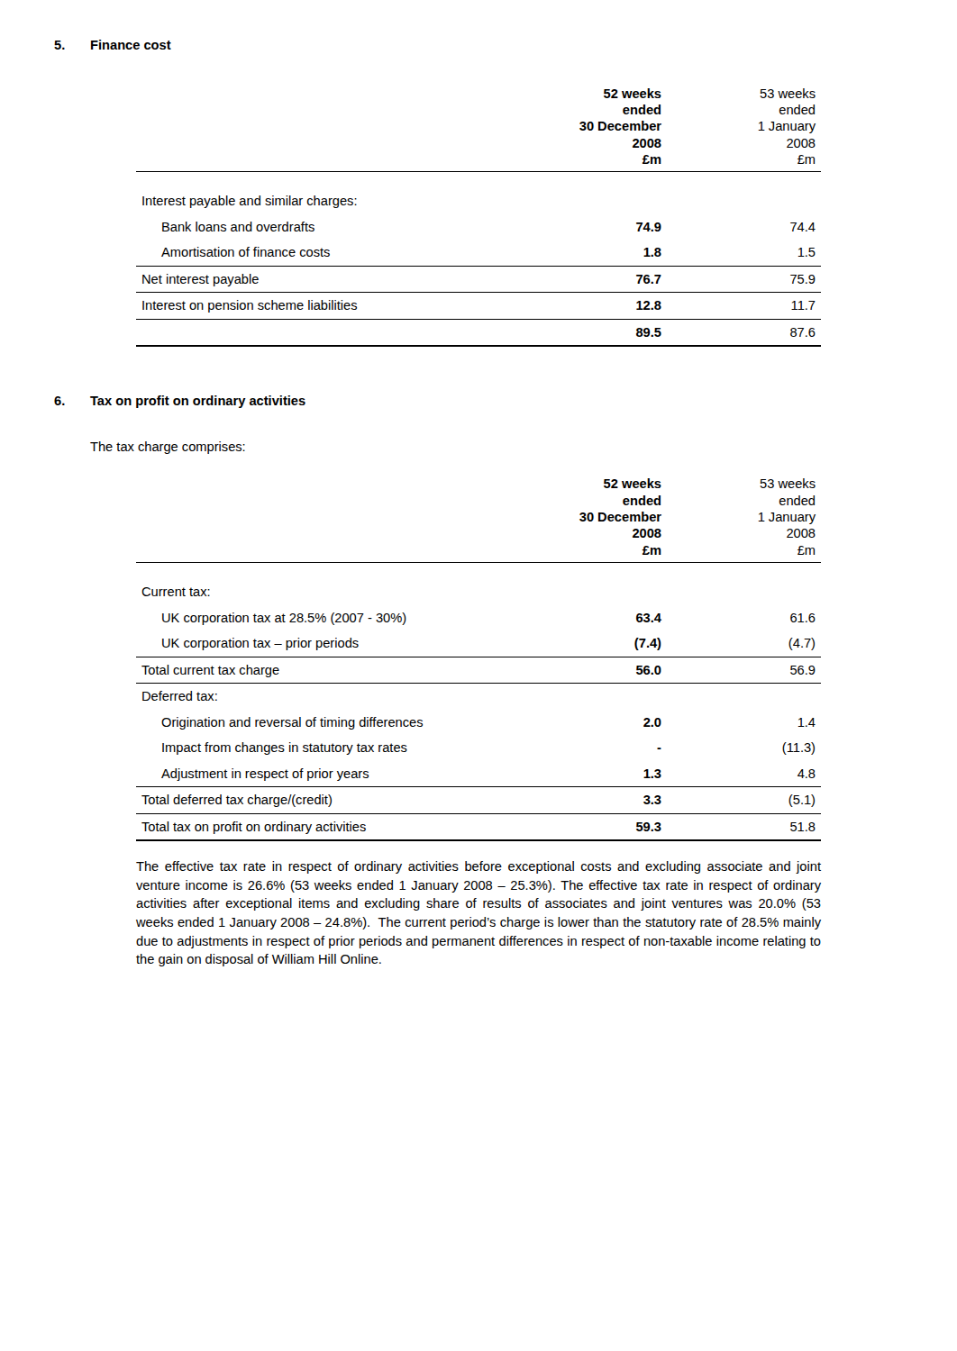5. Finance cost
| | 52 weeks ended 30 December 2008 £m | 53 weeks ended 1 January 2008 £m |
| --- | --- | --- |
| Interest payable and similar charges: | | |
| Bank loans and overdrafts | 74.9 | 74.4 |
| Amortisation of finance costs | 1.8 | 1.5 |
| Net interest payable | 76.7 | 75.9 |
| Interest on pension scheme liabilities | 12.8 | 11.7 |
| | 89.5 | 87.6 |
6. Tax on profit on ordinary activities
The tax charge comprises:
| | 52 weeks ended 30 December 2008 £m | 53 weeks ended 1 January 2008 £m |
| --- | --- | --- |
| Current tax: | | |
| UK corporation tax at 28.5% (2007 - 30%) | 63.4 | 61.6 |
| UK corporation tax – prior periods | (7.4) | (4.7) |
| Total current tax charge | 56.0 | 56.9 |
| Deferred tax: | | |
| Origination and reversal of timing differences | 2.0 | 1.4 |
| Impact from changes in statutory tax rates | - | (11.3) |
| Adjustment in respect of prior years | 1.3 | 4.8 |
| Total deferred tax charge/(credit) | 3.3 | (5.1) |
| Total tax on profit on ordinary activities | 59.3 | 51.8 |
The effective tax rate in respect of ordinary activities before exceptional costs and excluding associate and joint venture income is 26.6% (53 weeks ended 1 January 2008 – 25.3%). The effective tax rate in respect of ordinary activities after exceptional items and excluding share of results of associates and joint ventures was 20.0% (53 weeks ended 1 January 2008 – 24.8%). The current period’s charge is lower than the statutory rate of 28.5% mainly due to adjustments in respect of prior periods and permanent differences in respect of non-taxable income relating to the gain on disposal of William Hill Online.